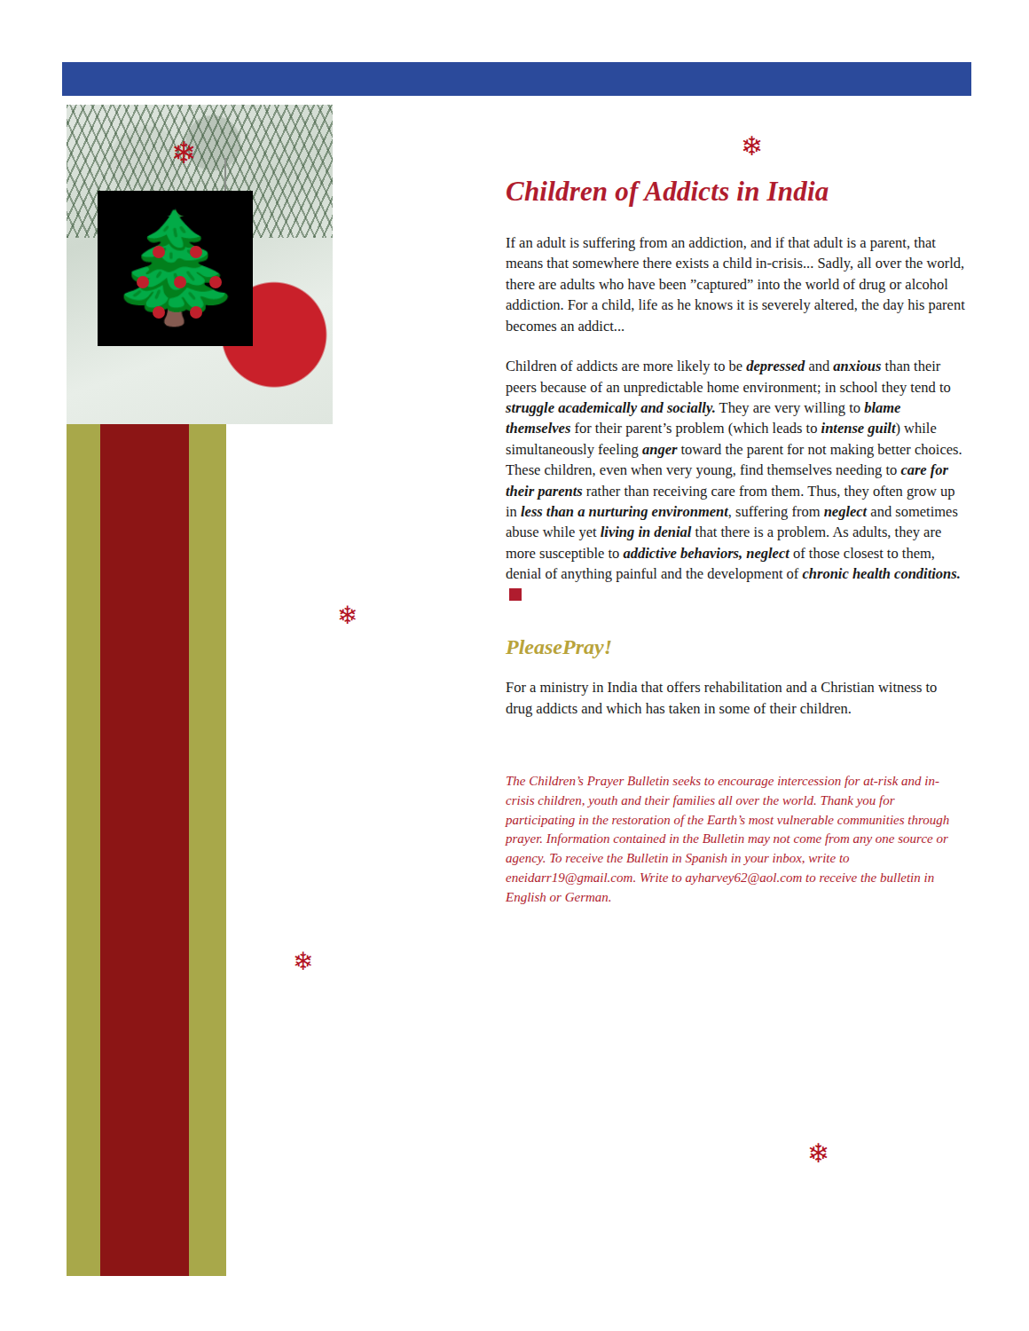❄
✦
🌲
❄
❄
❄
❄
Children of Addicts in India
If an adult is suffering from an addiction, and if that adult is a parent, that means that somewhere there exists a child in-crisis... Sadly, all over the world, there are adults who have been ”captured” into the world of drug or alcohol addiction. For a child, life as he knows it is severely altered, the day his parent becomes an addict...
Children of addicts are more likely to be depressed and anxious than their peers because of an unpredictable home environment; in school they tend to struggle academically and socially. They are very willing to blame themselves for their parent’s problem (which leads to intense guilt) while simultaneously feeling anger toward the parent for not making better choices. These children, even when very young, find themselves needing to care for their parents rather than receiving care from them. Thus, they often grow up in less than a nurturing environment, suffering from neglect and sometimes abuse while yet living in denial that there is a problem. As adults, they are more susceptible to addictive behaviors, neglect of those closest to them, denial of anything painful and the development of chronic health conditions.
PleasePray!
For a ministry in India that offers rehabilitation and a Christian witness to drug addicts and which has taken in some of their children.
The Children’s Prayer Bulletin seeks to encourage intercession for at-risk and in-crisis children, youth and their families all over the world. Thank you for participating in the restoration of the Earth’s most vulnerable communities through prayer. Information contained in the Bulletin may not come from any one source or agency. To receive the Bulletin in Spanish in your inbox, write to eneidarr19@gmail.com. Write to ayharvey62@aol.com to receive the bulletin in English or German.